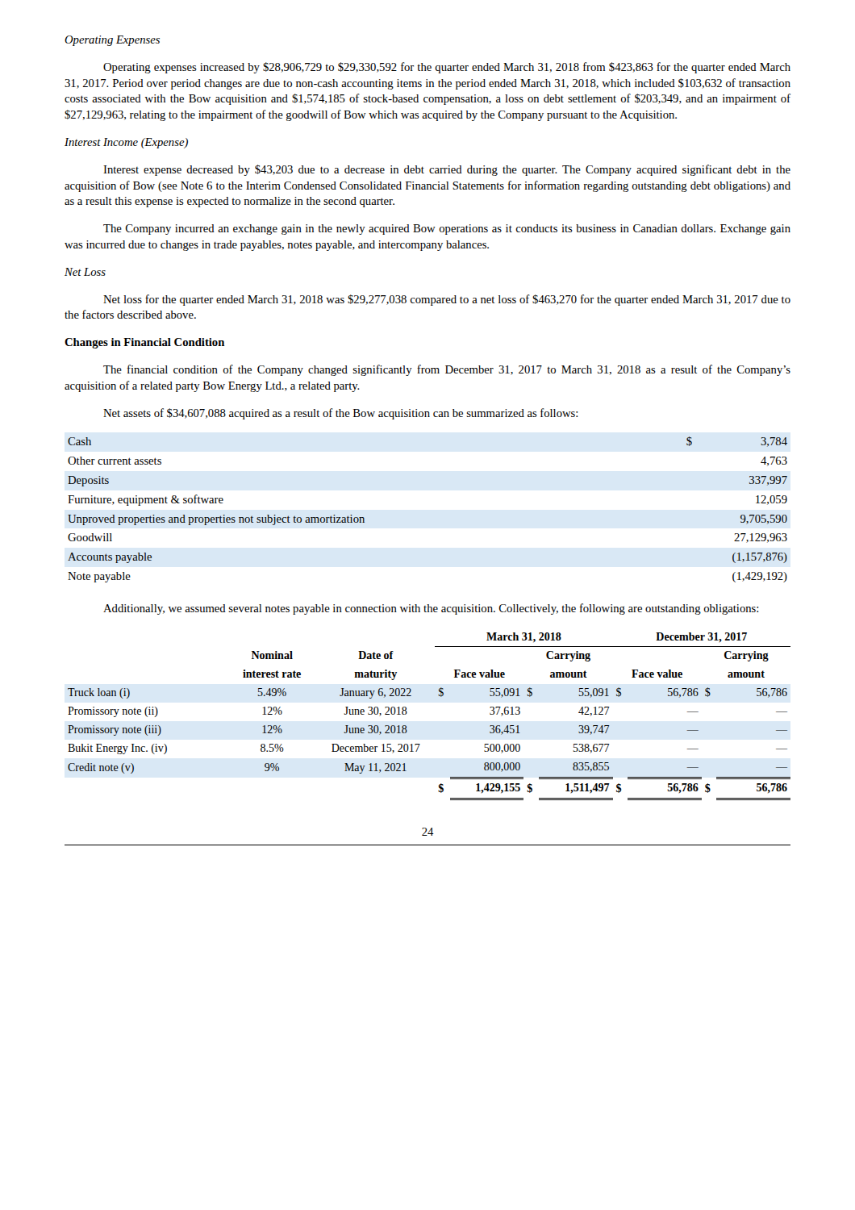Operating Expenses
Operating expenses increased by $28,906,729 to $29,330,592 for the quarter ended March 31, 2018 from $423,863 for the quarter ended March 31, 2017. Period over period changes are due to non-cash accounting items in the period ended March 31, 2018, which included $103,632 of transaction costs associated with the Bow acquisition and $1,574,185 of stock-based compensation, a loss on debt settlement of $203,349, and an impairment of $27,129,963, relating to the impairment of the goodwill of Bow which was acquired by the Company pursuant to the Acquisition.
Interest Income (Expense)
Interest expense decreased by $43,203 due to a decrease in debt carried during the quarter. The Company acquired significant debt in the acquisition of Bow (see Note 6 to the Interim Condensed Consolidated Financial Statements for information regarding outstanding debt obligations) and as a result this expense is expected to normalize in the second quarter.
The Company incurred an exchange gain in the newly acquired Bow operations as it conducts its business in Canadian dollars. Exchange gain was incurred due to changes in trade payables, notes payable, and intercompany balances.
Net Loss
Net loss for the quarter ended March 31, 2018 was $29,277,038 compared to a net loss of $463,270 for the quarter ended March 31, 2017 due to the factors described above.
Changes in Financial Condition
The financial condition of the Company changed significantly from December 31, 2017 to March 31, 2018 as a result of the Company’s acquisition of a related party Bow Energy Ltd., a related party.
Net assets of $34,607,088 acquired as a result of the Bow acquisition can be summarized as follows:
| Cash | $ | 3,784 |
| Other current assets | | 4,763 |
| Deposits | | 337,997 |
| Furniture, equipment & software | | 12,059 |
| Unproved properties and properties not subject to amortization | | 9,705,590 |
| Goodwill | | 27,129,963 |
| Accounts payable | | (1,157,876) |
| Note payable | | (1,429,192) |
Additionally, we assumed several notes payable in connection with the acquisition. Collectively, the following are outstanding obligations:
| | | | March 31, 2018 | December 31, 2017 |
| --- | --- | --- | --- | --- |
| | Nominal | Date of | | Carrying | | Carrying |
| | interest rate | maturity | Face value | amount | Face value | amount |
| Truck loan (i) | 5.49% | January 6, 2022 | $ | 55,091 | $ | 55,091 | $ | 56,786 | $ | 56,786 |
| Promissory note (ii) | 12% | June 30, 2018 | | 37,613 | | 42,127 | | — | | — |
| Promissory note (iii) | 12% | June 30, 2018 | | 36,451 | | 39,747 | | — | | — |
| Bukit Energy Inc. (iv) | 8.5% | December 15, 2017 | | 500,000 | | 538,677 | | — | | — |
| Credit note (v) | 9% | May 11, 2021 | | 800,000 | | 835,855 | | — | | — |
| | | | $ | 1,429,155 | $ | 1,511,497 | $ | 56,786 | $ | 56,786 |
24